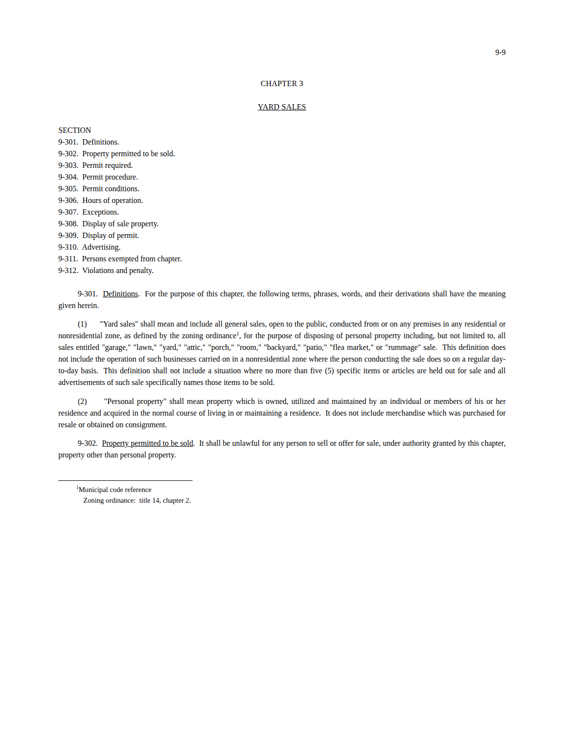9-9
CHAPTER 3
YARD SALES
SECTION
9-301. Definitions.
9-302. Property permitted to be sold.
9-303. Permit required.
9-304. Permit procedure.
9-305. Permit conditions.
9-306. Hours of operation.
9-307. Exceptions.
9-308. Display of sale property.
9-309. Display of permit.
9-310. Advertising.
9-311. Persons exempted from chapter.
9-312. Violations and penalty.
9-301. Definitions. For the purpose of this chapter, the following terms, phrases, words, and their derivations shall have the meaning given herein.
(1) "Yard sales" shall mean and include all general sales, open to the public, conducted from or on any premises in any residential or nonresidential zone, as defined by the zoning ordinance1, for the purpose of disposing of personal property including, but not limited to, all sales entitled "garage," "lawn," "yard," "attic," "porch," "room," "backyard," "patio," "flea market," or "rummage" sale. This definition does not include the operation of such businesses carried on in a nonresidential zone where the person conducting the sale does so on a regular day-to-day basis. This definition shall not include a situation where no more than five (5) specific items or articles are held out for sale and all advertisements of such sale specifically names those items to be sold.
(2) "Personal property" shall mean property which is owned, utilized and maintained by an individual or members of his or her residence and acquired in the normal course of living in or maintaining a residence. It does not include merchandise which was purchased for resale or obtained on consignment.
9-302. Property permitted to be sold. It shall be unlawful for any person to sell or offer for sale, under authority granted by this chapter, property other than personal property.
1Municipal code reference Zoning ordinance: title 14, chapter 2.